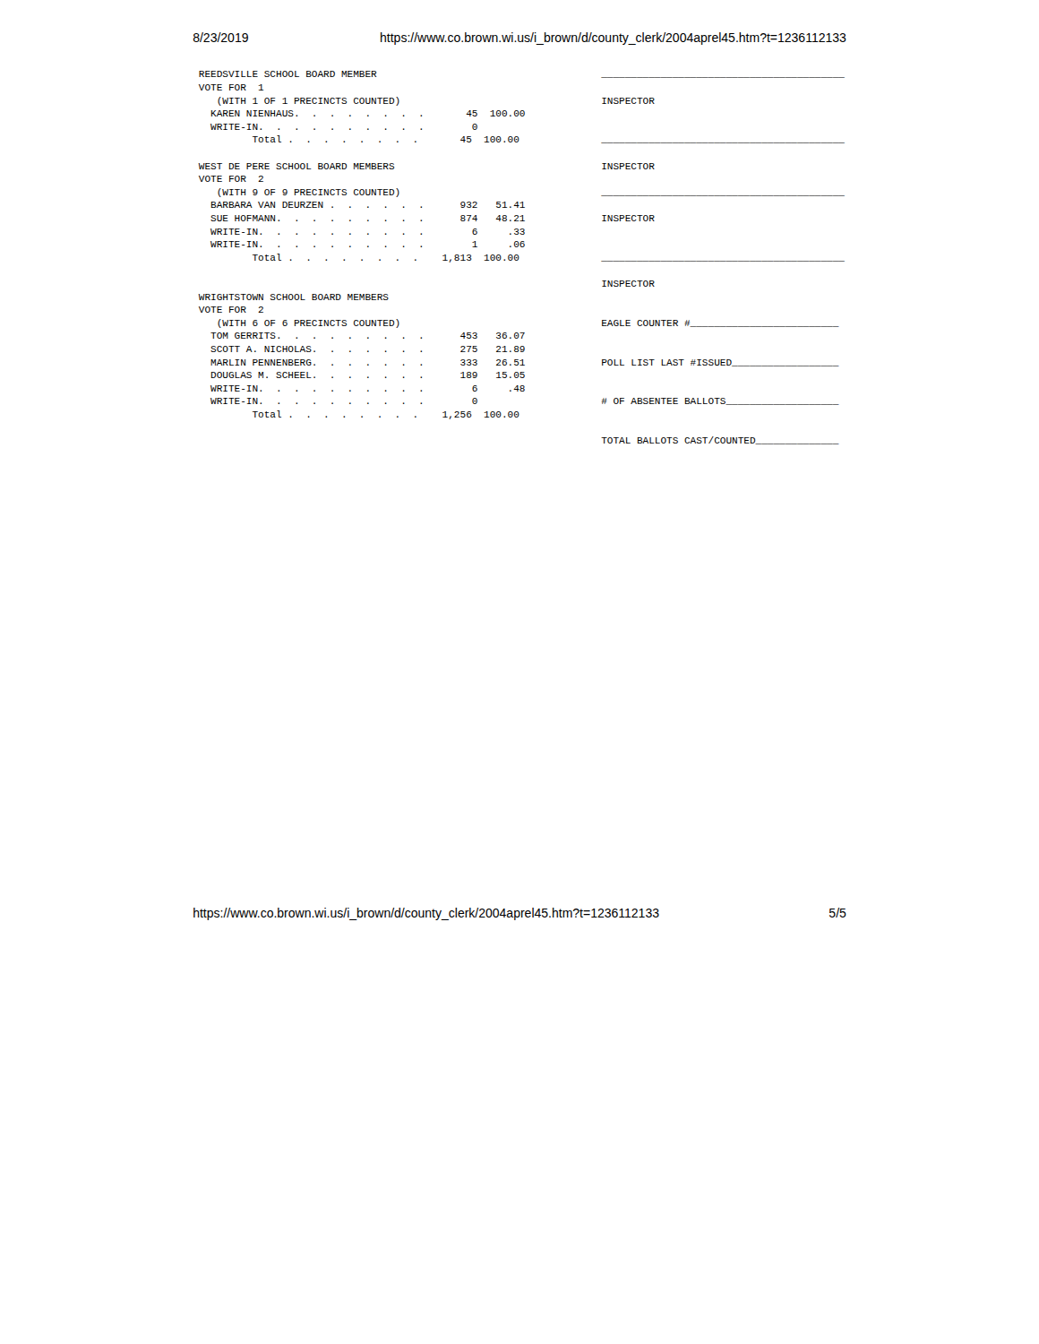8/23/2019 https://www.co.brown.wi.us/i_brown/d/county_clerk/2004aprel45.htm?t=1236112133
REEDSVILLE SCHOOL BOARD MEMBER VOTE FOR 1 (WITH 1 OF 1 PRECINCTS COUNTED) KAREN NIENHAUS. . . . . . . . 45 100.00 WRITE-IN. . . . . . . . . . 0 Total . . . . . . . . 45 100.00 WEST DE PERE SCHOOL BOARD MEMBERS VOTE FOR 2 (WITH 9 OF 9 PRECINCTS COUNTED) BARBARA VAN DEURZEN . . . . . . 932 51.41 SUE HOFMANN. . . . . . . . . 874 48.21 WRITE-IN. . . . . . . . . . 6 .33 WRITE-IN. . . . . . . . . . 1 .06 Total . . . . . . . . 1,813 100.00 WRIGHTSTOWN SCHOOL BOARD MEMBERS VOTE FOR 2 (WITH 6 OF 6 PRECINCTS COUNTED) TOM GERRITS. . . . . . . . . 453 36.07 SCOTT A. NICHOLAS. . . . . . . 275 21.89 MARLIN PENNENBERG. . . . . . . 333 26.51 DOUGLAS M. SCHEEL. . . . . . . 189 15.05 WRITE-IN. . . . . . . . . . 6 .48 WRITE-IN. . . . . . . . . . 0 Total . . . . . . . . 1,256 100.00
_________________________________________ INSPECTOR _________________________________________ INSPECTOR _________________________________________ INSPECTOR _________________________________________ INSPECTOR EAGLE COUNTER #_________________________ POLL LIST LAST #ISSUED__________________ # OF ABSENTEE BALLOTS___________________ TOTAL BALLOTS CAST/COUNTED______________
https://www.co.brown.wi.us/i_brown/d/county_clerk/2004aprel45.htm?t=1236112133 5/5